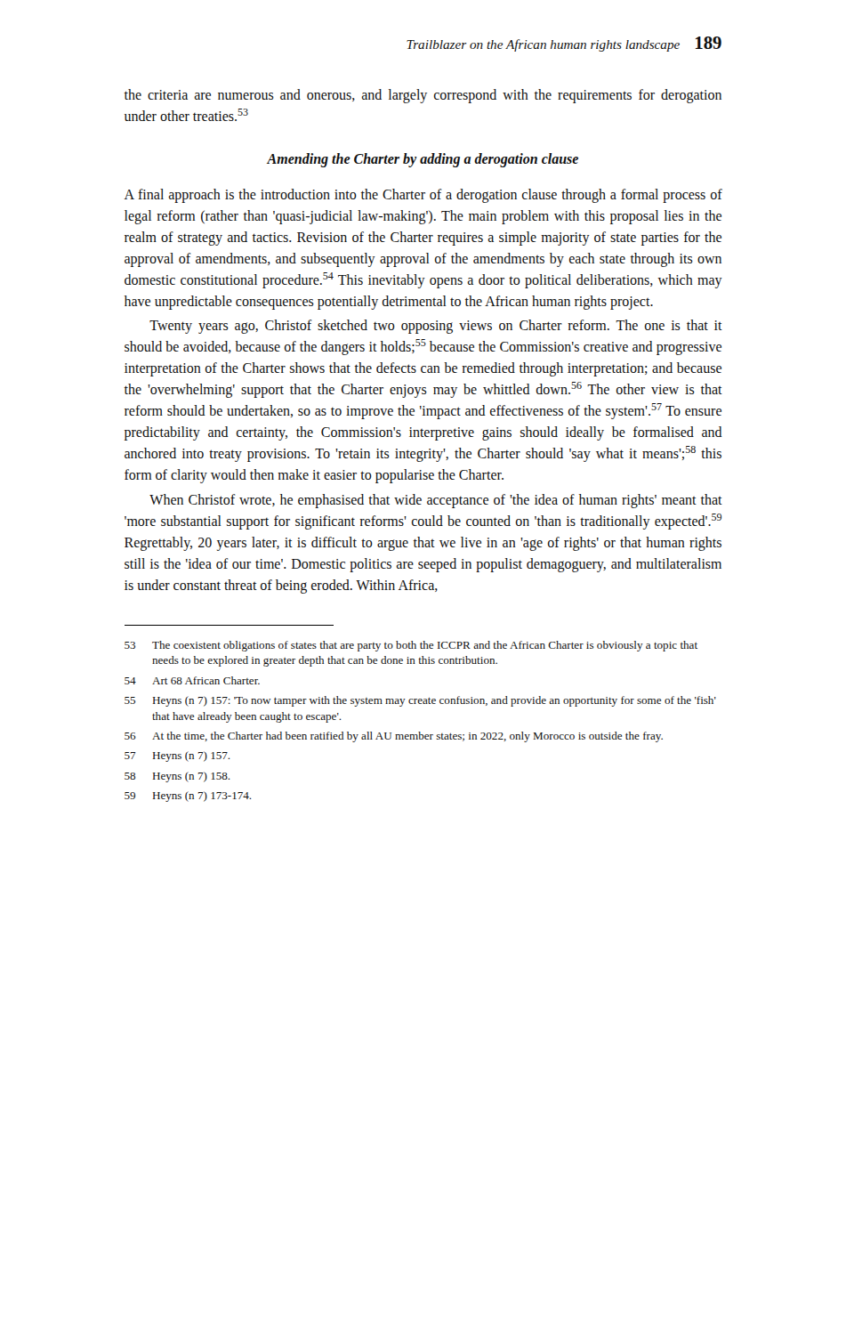Trailblazer on the African human rights landscape 189
the criteria are numerous and onerous, and largely correspond with the requirements for derogation under other treaties.53
Amending the Charter by adding a derogation clause
A final approach is the introduction into the Charter of a derogation clause through a formal process of legal reform (rather than 'quasi-judicial law-making'). The main problem with this proposal lies in the realm of strategy and tactics. Revision of the Charter requires a simple majority of state parties for the approval of amendments, and subsequently approval of the amendments by each state through its own domestic constitutional procedure.54 This inevitably opens a door to political deliberations, which may have unpredictable consequences potentially detrimental to the African human rights project.
Twenty years ago, Christof sketched two opposing views on Charter reform. The one is that it should be avoided, because of the dangers it holds;55 because the Commission's creative and progressive interpretation of the Charter shows that the defects can be remedied through interpretation; and because the 'overwhelming' support that the Charter enjoys may be whittled down.56 The other view is that reform should be undertaken, so as to improve the 'impact and effectiveness of the system'.57 To ensure predictability and certainty, the Commission's interpretive gains should ideally be formalised and anchored into treaty provisions. To 'retain its integrity', the Charter should 'say what it means';58 this form of clarity would then make it easier to popularise the Charter.
When Christof wrote, he emphasised that wide acceptance of 'the idea of human rights' meant that 'more substantial support for significant reforms' could be counted on 'than is traditionally expected'.59 Regrettably, 20 years later, it is difficult to argue that we live in an 'age of rights' or that human rights still is the 'idea of our time'. Domestic politics are seeped in populist demagoguery, and multilateralism is under constant threat of being eroded. Within Africa,
53 The coexistent obligations of states that are party to both the ICCPR and the African Charter is obviously a topic that needs to be explored in greater depth that can be done in this contribution.
54 Art 68 African Charter.
55 Heyns (n 7) 157: 'To now tamper with the system may create confusion, and provide an opportunity for some of the 'fish' that have already been caught to escape'.
56 At the time, the Charter had been ratified by all AU member states; in 2022, only Morocco is outside the fray.
57 Heyns (n 7) 157.
58 Heyns (n 7) 158.
59 Heyns (n 7) 173-174.